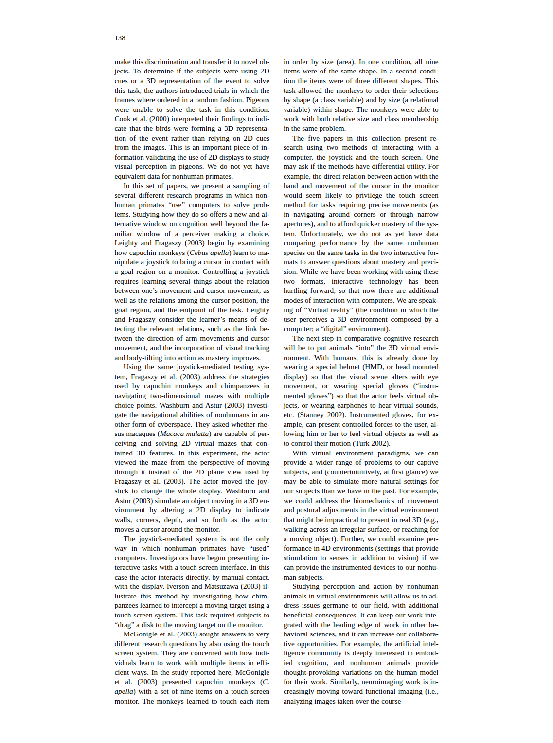138
make this discrimination and transfer it to novel objects. To determine if the subjects were using 2D cues or a 3D representation of the event to solve this task, the authors introduced trials in which the frames where ordered in a random fashion. Pigeons were unable to solve the task in this condition. Cook et al. (2000) interpreted their findings to indicate that the birds were forming a 3D representation of the event rather than relying on 2D cues from the images. This is an important piece of information validating the use of 2D displays to study visual perception in pigeons. We do not yet have equivalent data for nonhuman primates.
In this set of papers, we present a sampling of several different research programs in which nonhuman primates “use” computers to solve problems. Studying how they do so offers a new and alternative window on cognition well beyond the familiar window of a perceiver making a choice. Leighty and Fragaszy (2003) begin by examining how capuchin monkeys (Cebus apella) learn to manipulate a joystick to bring a cursor in contact with a goal region on a monitor. Controlling a joystick requires learning several things about the relation between one’s movement and cursor movement, as well as the relations among the cursor position, the goal region, and the endpoint of the task. Leighty and Fragaszy consider the learner’s means of detecting the relevant relations, such as the link between the direction of arm movements and cursor movement, and the incorporation of visual tracking and body-tilting into action as mastery improves.
Using the same joystick-mediated testing system, Fragaszy et al. (2003) address the strategies used by capuchin monkeys and chimpanzees in navigating two-dimensional mazes with multiple choice points. Washburn and Astur (2003) investigate the navigational abilities of nonhumans in another form of cyberspace. They asked whether rhesus macaques (Macaca mulatta) are capable of perceiving and solving 2D virtual mazes that contained 3D features. In this experiment, the actor viewed the maze from the perspective of moving through it instead of the 2D plane view used by Fragaszy et al. (2003). The actor moved the joystick to change the whole display. Washburn and Astur (2003) simulate an object moving in a 3D environment by altering a 2D display to indicate walls, corners, depth, and so forth as the actor moves a cursor around the monitor.
The joystick-mediated system is not the only way in which nonhuman primates have “used” computers. Investigators have begun presenting interactive tasks with a touch screen interface. In this case the actor interacts directly, by manual contact, with the display. Iverson and Matsuzawa (2003) illustrate this method by investigating how chimpanzees learned to intercept a moving target using a touch screen system. This task required subjects to “drag” a disk to the moving target on the monitor.
McGonigle et al. (2003) sought answers to very different research questions by also using the touch screen system. They are concerned with how individuals learn to work with multiple items in efficient ways. In the study reported here, McGonigle et al. (2003) presented capuchin monkeys (C. apella) with a set of nine items on a touch screen monitor. The monkeys learned to touch each item in order by size (area). In one condition, all nine items were of the same shape. In a second condition the items were of three different shapes. This task allowed the monkeys to order their selections by shape (a class variable) and by size (a relational variable) within shape. The monkeys were able to work with both relative size and class membership in the same problem.
The five papers in this collection present research using two methods of interacting with a computer, the joystick and the touch screen. One may ask if the methods have differential utility. For example, the direct relation between action with the hand and movement of the cursor in the monitor would seem likely to privilege the touch screen method for tasks requiring precise movements (as in navigating around corners or through narrow apertures), and to afford quicker mastery of the system. Unfortunately, we do not as yet have data comparing performance by the same nonhuman species on the same tasks in the two interactive formats to answer questions about mastery and precision. While we have been working with using these two formats, interactive technology has been hurtling forward, so that now there are additional modes of interaction with computers. We are speaking of “Virtual reality” (the condition in which the user perceives a 3D environment composed by a computer; a “digital” environment).
The next step in comparative cognitive research will be to put animals “into” the 3D virtual environment. With humans, this is already done by wearing a special helmet (HMD, or head mounted display) so that the visual scene alters with eye movement, or wearing special gloves (“instrumented gloves”) so that the actor feels virtual objects, or wearing earphones to hear virtual sounds, etc. (Stanney 2002). Instrumented gloves, for example, can present controlled forces to the user, allowing him or her to feel virtual objects as well as to control their motion (Turk 2002).
With virtual environment paradigms, we can provide a wider range of problems to our captive subjects, and (counterintuitively, at first glance) we may be able to simulate more natural settings for our subjects than we have in the past. For example, we could address the biomechanics of movement and postural adjustments in the virtual environment that might be impractical to present in real 3D (e.g., walking across an irregular surface, or reaching for a moving object). Further, we could examine performance in 4D environments (settings that provide stimulation to senses in addition to vision) if we can provide the instrumented devices to our nonhuman subjects.
Studying perception and action by nonhuman animals in virtual environments will allow us to address issues germane to our field, with additional beneficial consequences. It can keep our work integrated with the leading edge of work in other behavioral sciences, and it can increase our collaborative opportunities. For example, the artificial intelligence community is deeply interested in embodied cognition, and nonhuman animals provide thought-provoking variations on the human model for their work. Similarly, neuroimaging work is increasingly moving toward functional imaging (i.e., analyzing images taken over the course